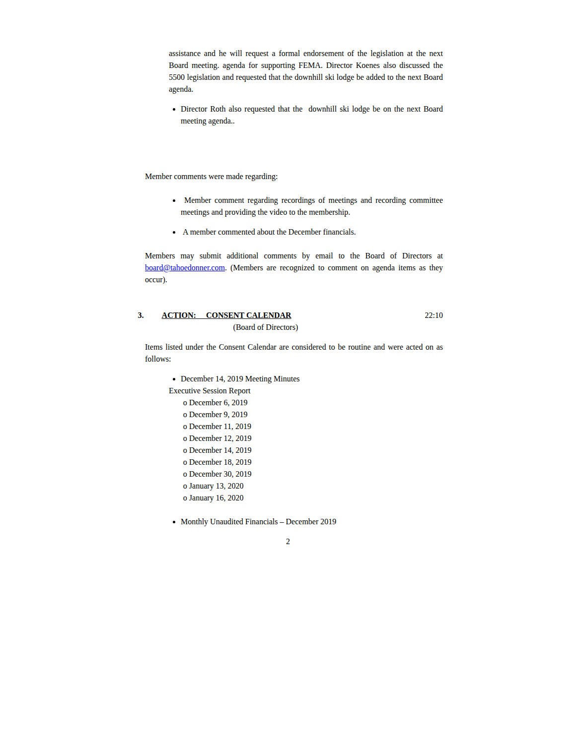assistance and he will request a formal endorsement of the legislation at the next Board meeting. agenda for supporting FEMA. Director Koenes also discussed the 5500 legislation and requested that the downhill ski lodge be added to the next Board agenda.
Director Roth also requested that the downhill ski lodge be on the next Board meeting agenda..
Member comments were made regarding:
Member comment regarding recordings of meetings and recording committee meetings and providing the video to the membership.
A member commented about the December financials.
Members may submit additional comments by email to the Board of Directors at board@tahoedonner.com. (Members are recognized to comment on agenda items as they occur).
3. ACTION: CONSENT CALENDAR 22:10
(Board of Directors)
Items listed under the Consent Calendar are considered to be routine and were acted on as follows:
December 14, 2019 Meeting Minutes
Executive Session Report
December 6, 2019
December 9, 2019
December 11, 2019
December 12, 2019
December 14, 2019
December 18, 2019
December 30, 2019
January 13, 2020
January 16, 2020
Monthly Unaudited Financials – December 2019
2